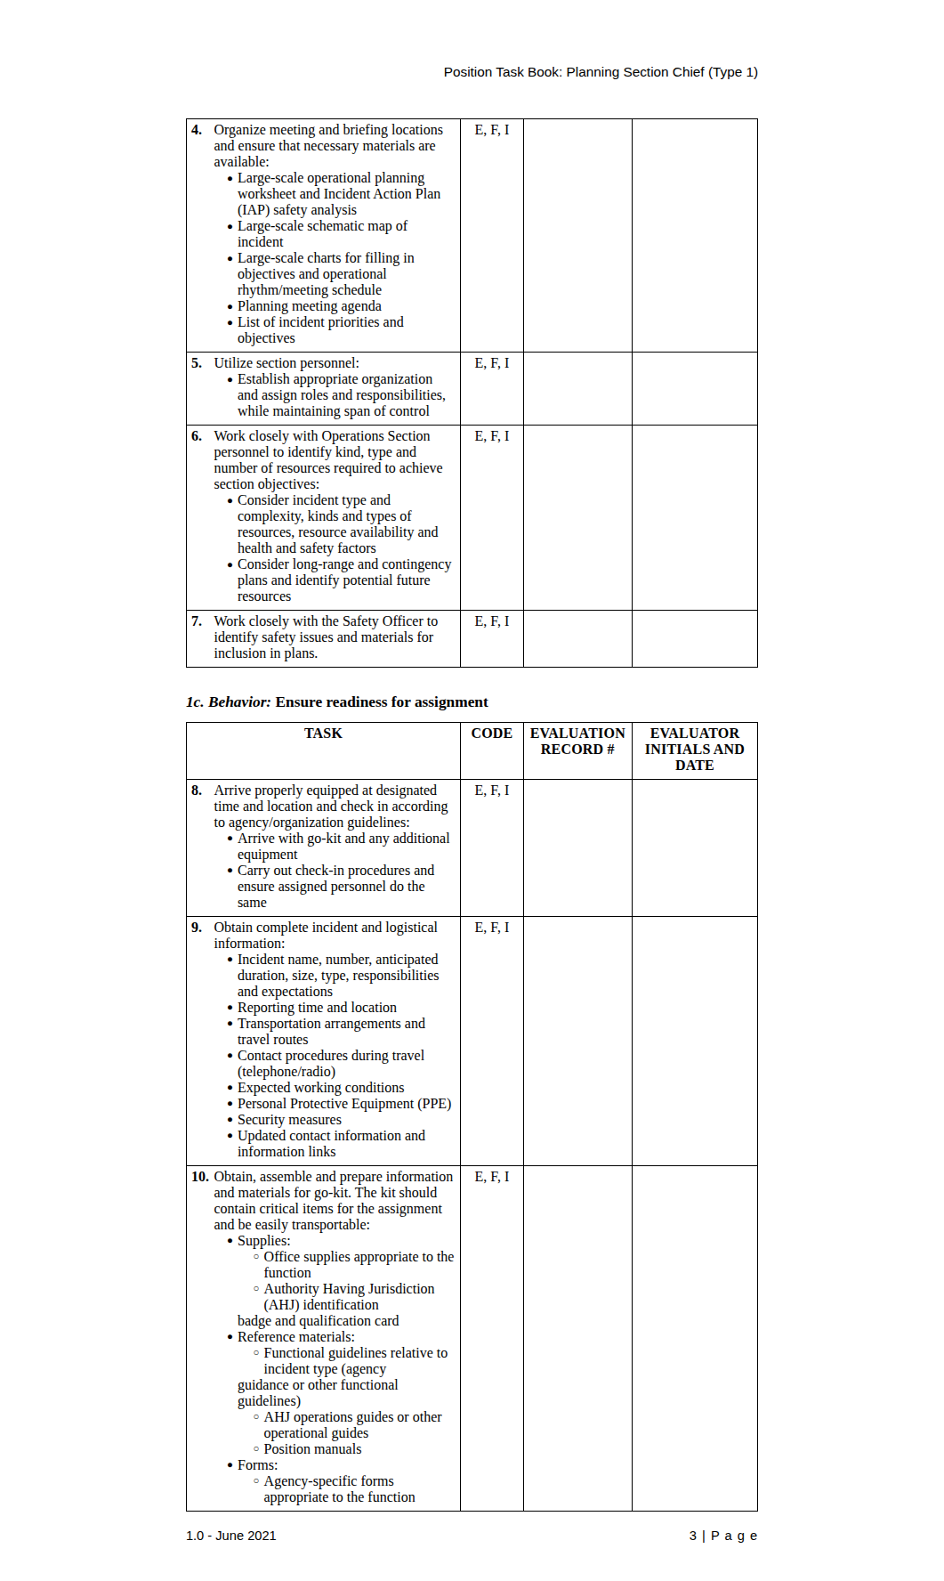Position Task Book: Planning Section Chief (Type 1)
| 4. Organize meeting and briefing locations and ensure that necessary materials are available: Large-scale operational planning worksheet and Incident Action Plan (IAP) safety analysis Large-scale schematic map of incident Large-scale charts for filling in objectives and operational rhythm/meeting schedule Planning meeting agenda List of incident priorities and objectives | E, F, I | | |
| 5. Utilize section personnel: Establish appropriate organization and assign roles and responsibilities, while maintaining span of control | E, F, I | | |
| 6. Work closely with Operations Section personnel to identify kind, type and number of resources required to achieve section objectives: Consider incident type and complexity, kinds and types of resources, resource availability and health and safety factors Consider long-range and contingency plans and identify potential future resources | E, F, I | | |
| 7. Work closely with the Safety Officer to identify safety issues and materials for inclusion in plans. | E, F, I | | |
1c. Behavior: Ensure readiness for assignment
| TASK | CODE | EVALUATION RECORD # | EVALUATOR INITIALS AND DATE |
| --- | --- | --- | --- |
| 8. Arrive properly equipped at designated time and location and check in according to agency/organization guidelines: Arrive with go-kit and any additional equipment Carry out check-in procedures and ensure assigned personnel do the same | E, F, I | | |
| 9. Obtain complete incident and logistical information: Incident name, number, anticipated duration, size, type, responsibilities and expectations Reporting time and location Transportation arrangements and travel routes Contact procedures during travel (telephone/radio) Expected working conditions Personal Protective Equipment (PPE) Security measures Updated contact information and information links | E, F, I | | |
| 10. Obtain, assemble and prepare information and materials for go-kit. The kit should contain critical items for the assignment and be easily transportable: Supplies: Office supplies appropriate to the function Authority Having Jurisdiction (AHJ) identification badge and qualification card Reference materials: Functional guidelines relative to incident type (agency guidance or other functional guidelines) AHJ operations guides or other operational guides Position manuals Forms: Agency-specific forms appropriate to the function | E, F, I | | |
1.0 - June 2021
3 | P a g e